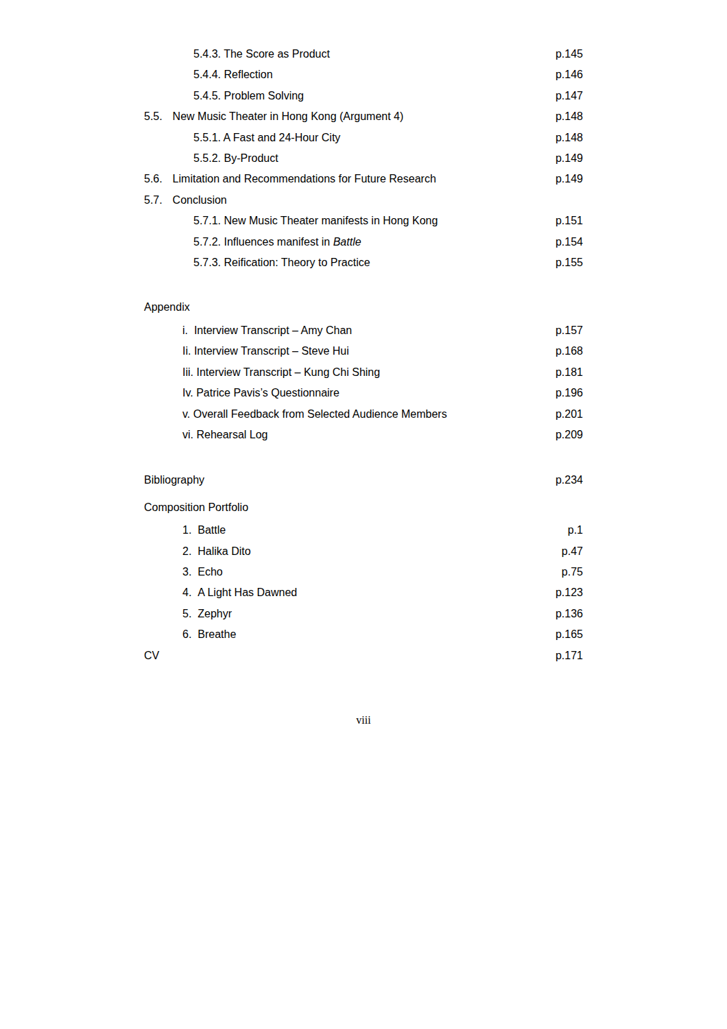5.4.3. The Score as Product p.145
5.4.4. Reflection p.146
5.4.5. Problem Solving p.147
5.5. New Music Theater in Hong Kong (Argument 4) p.148
5.5.1. A Fast and 24-Hour City p.148
5.5.2. By-Product p.149
5.6. Limitation and Recommendations for Future Research p.149
5.7. Conclusion
5.7.1. New Music Theater manifests in Hong Kong p.151
5.7.2. Influences manifest in Battle p.154
5.7.3. Reification: Theory to Practice p.155
Appendix
i. Interview Transcript – Amy Chan p.157
Ii. Interview Transcript – Steve Hui p.168
Iii. Interview Transcript – Kung Chi Shing p.181
Iv. Patrice Pavis’s Questionnaire p.196
v. Overall Feedback from Selected Audience Members p.201
vi. Rehearsal Log p.209
Bibliography p.234
Composition Portfolio
1. Battle p.1
2. Halika Dito p.47
3. Echo p.75
4. A Light Has Dawned p.123
5. Zephyr p.136
6. Breathe p.165
CV p.171
viii